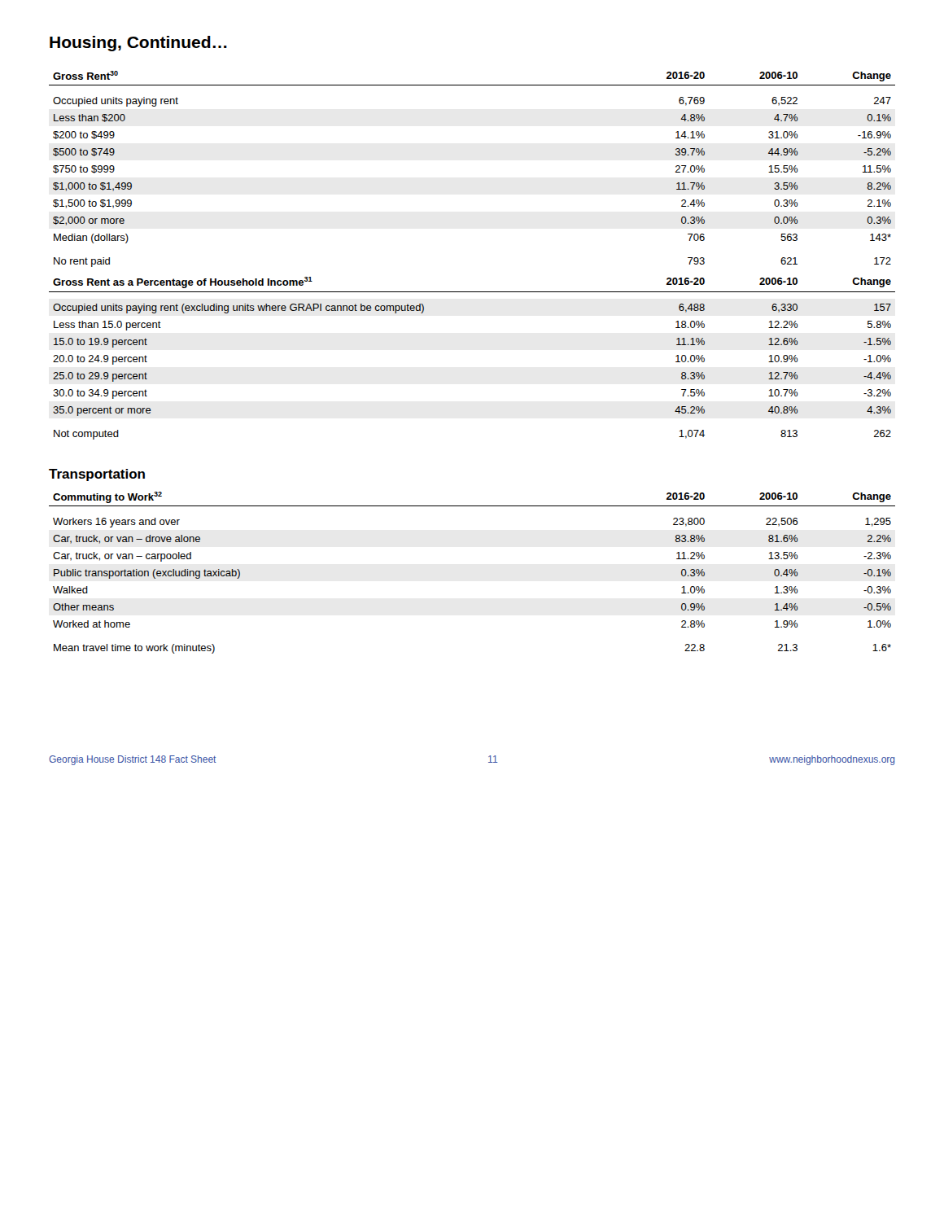Housing, Continued…
Gross Rent
| Gross Rent 30 | 2016-20 | 2006-10 | Change |
| --- | --- | --- | --- |
| Occupied units paying rent | 6,769 | 6,522 | 247 |
| Less than $200 | 4.8% | 4.7% | 0.1% |
| $200 to $499 | 14.1% | 31.0% | -16.9% |
| $500 to $749 | 39.7% | 44.9% | -5.2% |
| $750 to $999 | 27.0% | 15.5% | 11.5% |
| $1,000 to $1,499 | 11.7% | 3.5% | 8.2% |
| $1,500 to $1,999 | 2.4% | 0.3% | 2.1% |
| $2,000 or more | 0.3% | 0.0% | 0.3% |
| Median (dollars) | 706 | 563 | 143* |
| No rent paid | 793 | 621 | 172 |
| Gross Rent as a Percentage of Household Income 31 | 2016-20 | 2006-10 | Change |
| --- | --- | --- | --- |
| Occupied units paying rent (excluding units where GRAPI cannot be computed) | 6,488 | 6,330 | 157 |
| Less than 15.0 percent | 18.0% | 12.2% | 5.8% |
| 15.0 to 19.9 percent | 11.1% | 12.6% | -1.5% |
| 20.0 to 24.9 percent | 10.0% | 10.9% | -1.0% |
| 25.0 to 29.9 percent | 8.3% | 12.7% | -4.4% |
| 30.0 to 34.9 percent | 7.5% | 10.7% | -3.2% |
| 35.0 percent or more | 45.2% | 40.8% | 4.3% |
| Not computed | 1,074 | 813 | 262 |
Transportation
| Commuting to Work 32 | 2016-20 | 2006-10 | Change |
| --- | --- | --- | --- |
| Workers 16 years and over | 23,800 | 22,506 | 1,295 |
| Car, truck, or van – drove alone | 83.8% | 81.6% | 2.2% |
| Car, truck, or van – carpooled | 11.2% | 13.5% | -2.3% |
| Public transportation (excluding taxicab) | 0.3% | 0.4% | -0.1% |
| Walked | 1.0% | 1.3% | -0.3% |
| Other means | 0.9% | 1.4% | -0.5% |
| Worked at home | 2.8% | 1.9% | 1.0% |
| Mean travel time to work (minutes) | 22.8 | 21.3 | 1.6* |
Georgia House District 148 Fact Sheet 11 www.neighborhoodnexus.org